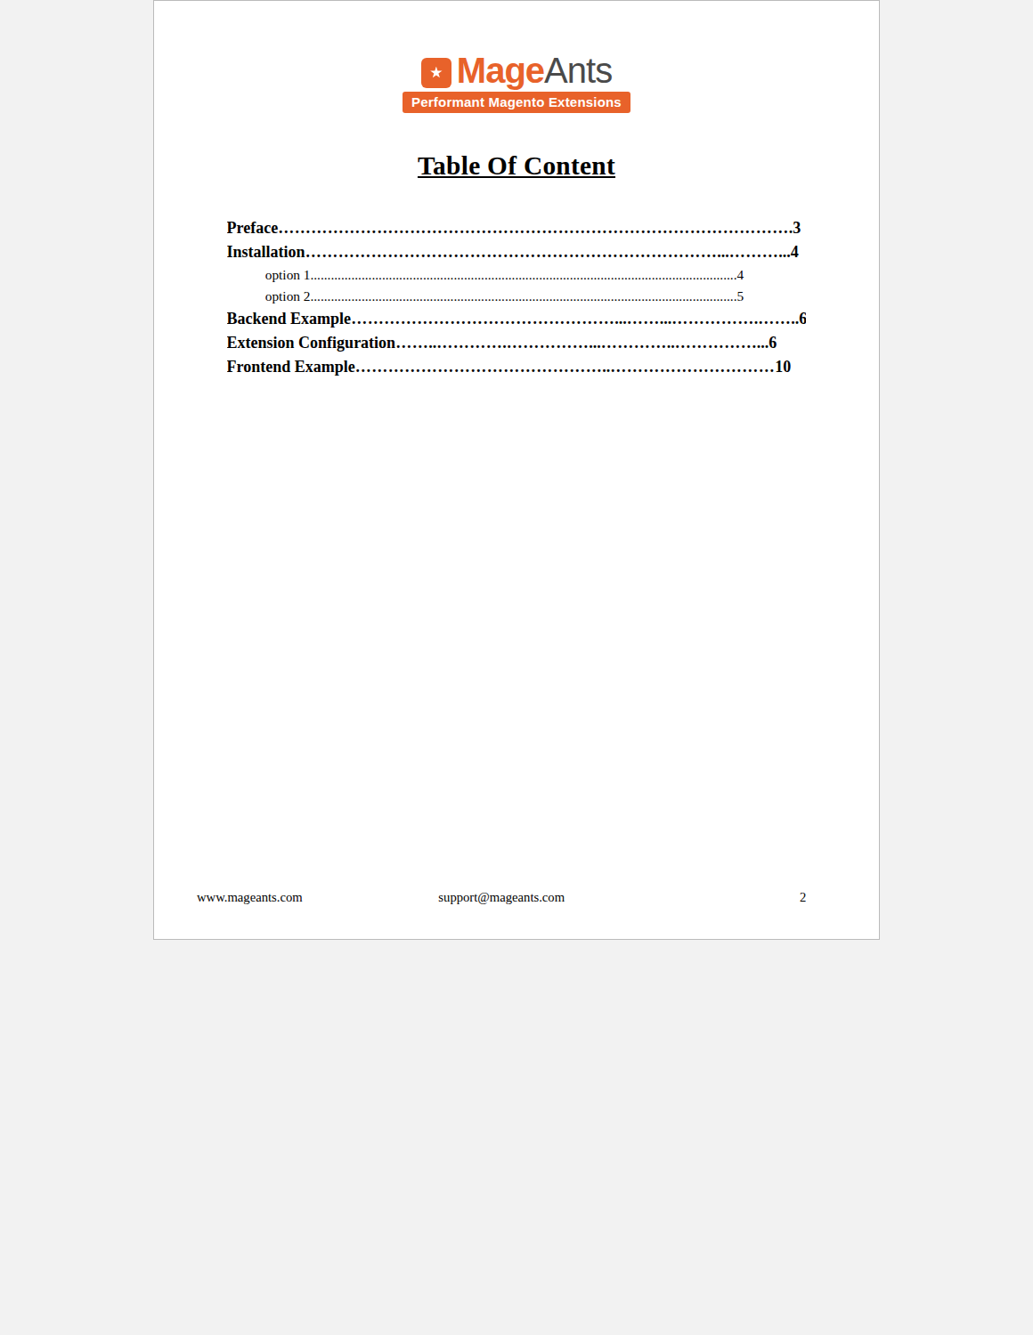Mage Ants
Performant Magento Extensions
Table Of Content
Preface………………………………………………………………………………….3
Installation…………………………………………………………………...………...4
option 1............................................................................................................................. 4
option 2............................................................................................................................. 5
Backend Example…………………………………………...……...…………….……..6
Extension Configuration……..………….……………...…………..……………...6
Frontend Example………………………………………..…………………………10
www.mageants.com
support@mageants.com
2